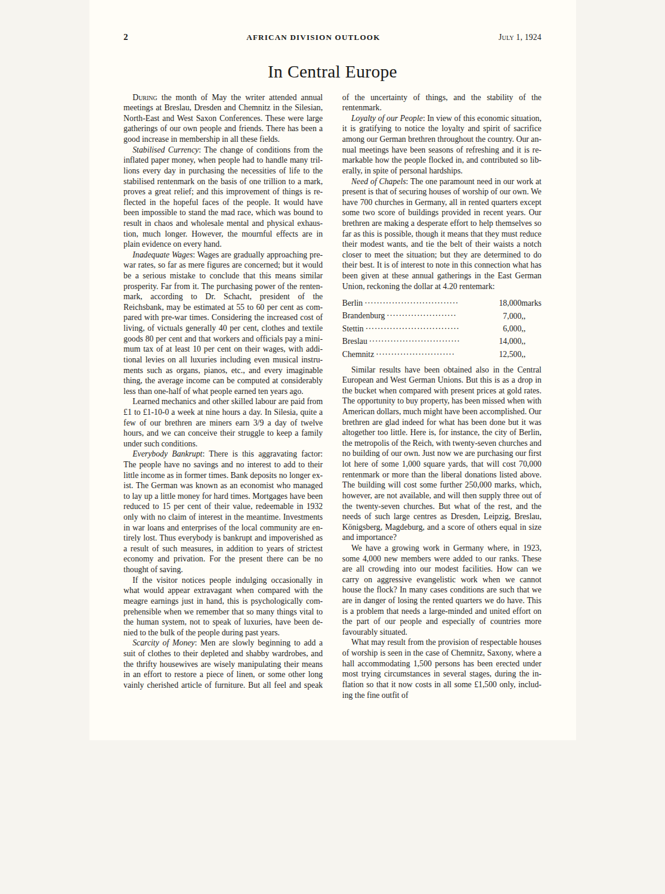2 African Division Outlook July 1, 1924
In Central Europe
During the month of May the writer attended annual meetings at Breslau, Dresden and Chemnitz in the Silesian, North-East and West Saxon Conferences. These were large gatherings of our own people and friends. There has been a good increase in membership in all these fields.
Stabilised Currency: The change of conditions from the inflated paper money, when people had to handle many trillions every day in purchasing the necessities of life to the stabilised rentenmark on the basis of one trillion to a mark, proves a great relief; and this improvement of things is reflected in the hopeful faces of the people. It would have been impossible to stand the mad race, which was bound to result in chaos and wholesale mental and physical exhaustion, much longer. However, the mournful effects are in plain evidence on every hand.
Inadequate Wages: Wages are gradually approaching pre-war rates, so far as mere figures are concerned; but it would be a serious mistake to conclude that this means similar prosperity. Far from it. The purchasing power of the rentenmark, according to Dr. Schacht, president of the Reichsbank, may be estimated at 55 to 60 per cent as compared with pre-war times. Considering the increased cost of living, of victuals generally 40 per cent, clothes and textile goods 80 per cent and that workers and officials pay a minimum tax of at least 10 per cent on their wages, with additional levies on all luxuries including even musical instruments such as organs, pianos, etc., and every imaginable thing, the average income can be computed at considerably less than one-half of what people earned ten years ago.
Learned mechanics and other skilled labour are paid from £1 to £1-10-0 a week at nine hours a day. In Silesia, quite a few of our brethren are miners earn 3/9 a day of twelve hours, and we can conceive their struggle to keep a family under such conditions.
Everybody Bankrupt: There is this aggravating factor: The people have no savings and no interest to add to their little income as in former times. Bank deposits no longer exist. The German was known as an economist who managed to lay up a little money for hard times. Mortgages have been reduced to 15 per cent of their value, redeemable in 1932 only with no claim of interest in the meantime. Investments in war loans and enterprises of the local community are entirely lost. Thus everybody is bankrupt and impoverished as a result of such measures, in addition to years of strictest economy and privation. For the present there can be no thought of saving.
If the visitor notices people indulging occasionally in what would appear extravagant when compared with the meagre earnings just in hand, this is psychologically comprehensible when we remember that so many things vital to the human system, not to speak of luxuries, have been denied to the bulk of the people during past years.
Scarcity of Money: Men are slowly beginning to add a suit of clothes to their depleted and shabby wardrobes, and the thrifty housewives are wisely manipulating their means in an effort to restore a piece of linen, or some other long vainly cherished article of furniture. But all feel and speak of the uncertainty of things, and the stability of the rentenmark.
Loyalty of our People: In view of this economic situation, it is gratifying to notice the loyalty and spirit of sacrifice among our German brethren throughout the country. Our annual meetings have been seasons of refreshing and it is remarkable how the people flocked in, and contributed so liberally, in spite of personal hardships.
Need of Chapels: The one paramount need in our work at present is that of securing houses of worship of our own. We have 700 churches in Germany, all in rented quarters except some two score of buildings provided in recent years. Our brethren are making a desperate effort to help themselves so far as this is possible, though it means that they must reduce their modest wants, and tie the belt of their waists a notch closer to meet the situation; but they are determined to do their best. It is of interest to note in this connection what has been given at these annual gatherings in the East German Union, reckoning the dollar at 4.20 rentemark:
| Berlin ............................... | 18,000 | marks |
| Brandenburg ....................... | 7,000 | ,, |
| Stettin ............................... | 6,000 | ,, |
| Breslau .............................. | 14,000 | ,, |
| Chemnitz .......................... | 12,500 | ,, |
Similar results have been obtained also in the Central European and West German Unions. But this is as a drop in the bucket when compared with present prices at gold rates. The opportunity to buy property, has been missed when with American dollars, much might have been accomplished. Our brethren are glad indeed for what has been done but it was altogether too little. Here is, for instance, the city of Berlin, the metropolis of the Reich, with twenty-seven churches and no building of our own. Just now we are purchasing our first lot here of some 1,000 square yards, that will cost 70,000 rentenmark or more than the liberal donations listed above. The building will cost some further 250,000 marks, which, however, are not available, and will then supply three out of the twenty-seven churches. But what of the rest, and the needs of such large centres as Dresden, Leipzig, Breslau, Königsberg, Magdeburg, and a score of others equal in size and importance?
We have a growing work in Germany where, in 1923, some 4,000 new members were added to our ranks. These are all crowding into our modest facilities. How can we carry on aggressive evangelistic work when we cannot house the flock? In many cases conditions are such that we are in danger of losing the rented quarters we do have. This is a problem that needs a large-minded and united effort on the part of our people and especially of countries more favourably situated.
What may result from the provision of respectable houses of worship is seen in the case of Chemnitz, Saxony, where a hall accommodating 1,500 persons has been erected under most trying circumstances in several stages, during the inflation so that it now costs in all some £1,500 only, including the fine outfit of